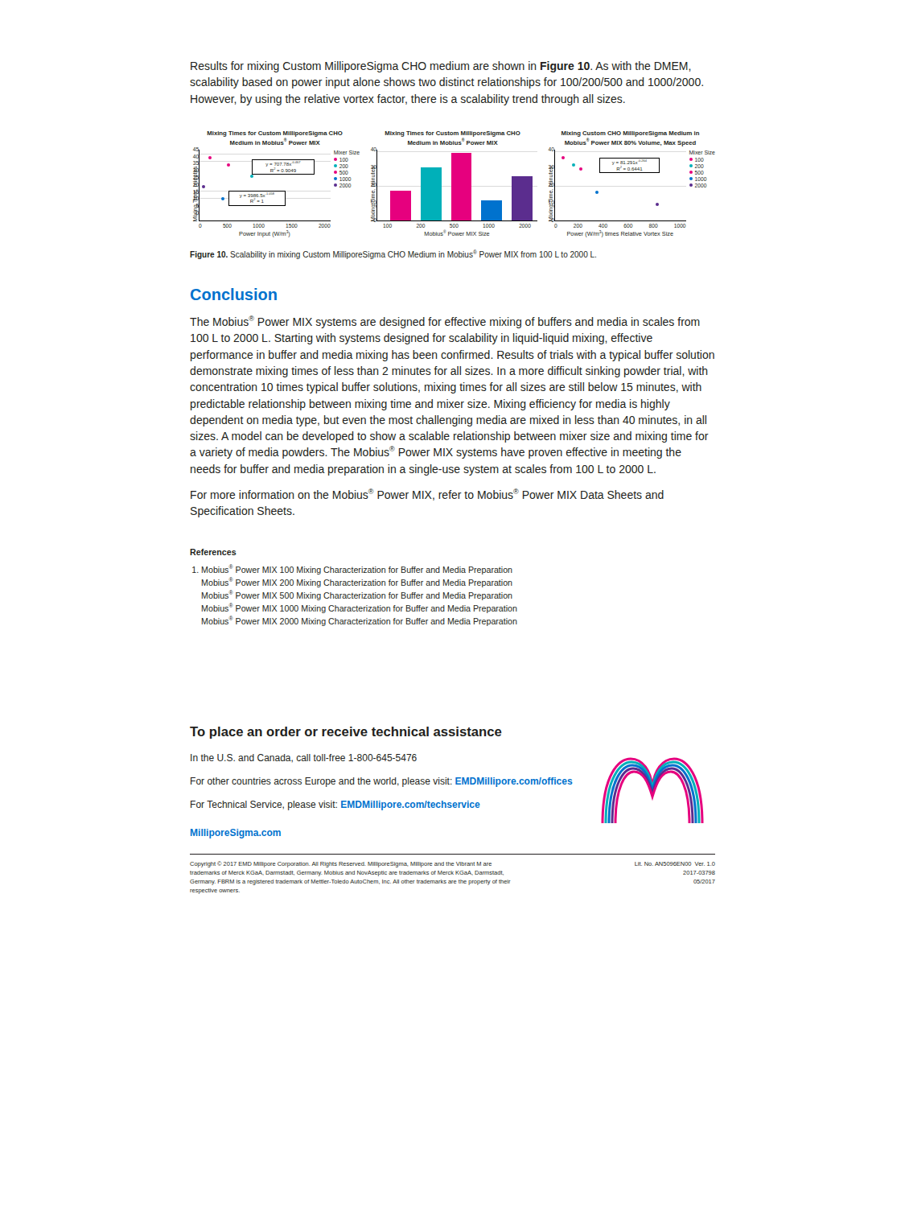Results for mixing Custom MilliporeSigma CHO medium are shown in Figure 10. As with the DMEM, scalability based on power input alone shows two distinct relationships for 100/200/500 and 1000/2000. However, by using the relative vortex factor, there is a scalability trend through all sizes.
Mixing Times for Custom MilliporeSigma CHO
Medium in Mobius® Power MIX
Mixing Time, minutes
45 40 35 30 25 20 15 10 5 0
y = 707.78x-0.467
R2 = 0.9049
y = 3986.5x-1.058
R2 = 1
0500100015002000
Power Input (W/m3)
Mixer Size
100
200
500
1000
2000
Mixing Times for Custom MilliporeSigma CHO
Medium in Mobius® Power MIX
Mixing Time, minutes
40 30 20 10 0
10020050010002000
Mobius® Power MIX Size
Mixing Custom CHO MilliporeSigma Medium in
Mobius® Power MIX 80% Volume, Max Speed
Mixing Time, minutes
40 30 20 10 0
y = 81.291x-0.264
R2 = 0.6441
02004006008001000
Power (W/m3) times Relative Vortex Size
Mixer Size
100
200
500
1000
2000
Figure 10. Scalability in mixing Custom MilliporeSigma CHO Medium in Mobius® Power MIX from 100 L to 2000 L.
Conclusion
The Mobius® Power MIX systems are designed for effective mixing of buffers and media in scales from 100 L to 2000 L. Starting with systems designed for scalability in liquid-liquid mixing, effective performance in buffer and media mixing has been confirmed. Results of trials with a typical buffer solution demonstrate mixing times of less than 2 minutes for all sizes. In a more difficult sinking powder trial, with concentration 10 times typical buffer solutions, mixing times for all sizes are still below 15 minutes, with predictable relationship between mixing time and mixer size. Mixing efficiency for media is highly dependent on media type, but even the most challenging media are mixed in less than 40 minutes, in all sizes. A model can be developed to show a scalable relationship between mixer size and mixing time for a variety of media powders. The Mobius® Power MIX systems have proven effective in meeting the needs for buffer and media preparation in a single-use system at scales from 100 L to 2000 L.
For more information on the Mobius® Power MIX, refer to Mobius® Power MIX Data Sheets and Specification Sheets.
References
Mobius® Power MIX 100 Mixing Characterization for Buffer and Media Preparation
Mobius® Power MIX 200 Mixing Characterization for Buffer and Media Preparation
Mobius® Power MIX 500 Mixing Characterization for Buffer and Media Preparation
Mobius® Power MIX 1000 Mixing Characterization for Buffer and Media Preparation
Mobius® Power MIX 2000 Mixing Characterization for Buffer and Media Preparation
To place an order or receive technical assistance
In the U.S. and Canada, call toll-free 1-800-645-5476
For other countries across Europe and the world, please visit: EMDMillipore.com/offices
For Technical Service, please visit: EMDMillipore.com/techservice
MilliporeSigma.com
Copyright © 2017 EMD Millipore Corporation. All Rights Reserved. MilliporeSigma, Millipore and the Vibrant M are trademarks of Merck KGaA, Darmstadt, Germany. Mobius and NovAseptic are trademarks of Merck KGaA, Darmstadt, Germany. FBRM is a registered trademark of Mettler-Toledo AutoChem, Inc. All other trademarks are the property of their respective owners.
Lit. No. AN5096EN00 Ver. 1.0
2017-03798
05/2017